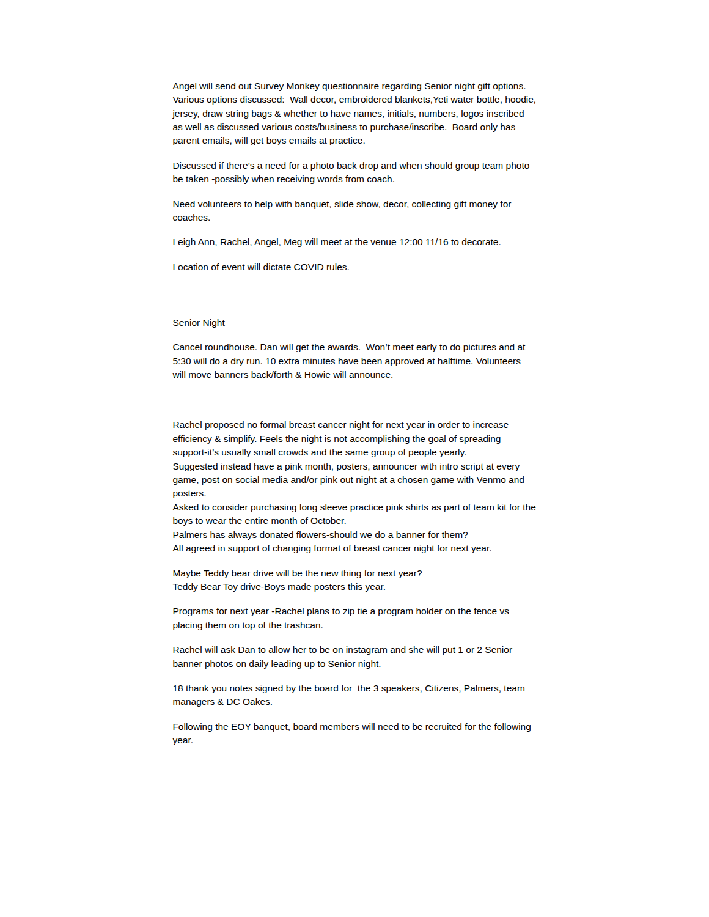Angel will send out Survey Monkey questionnaire regarding Senior night gift options. Various options discussed: Wall decor, embroidered blankets,Yeti water bottle, hoodie, jersey, draw string bags & whether to have names, initials, numbers, logos inscribed as well as discussed various costs/business to purchase/inscribe. Board only has parent emails, will get boys emails at practice.
Discussed if there’s a need for a photo back drop and when should group team photo be taken -possibly when receiving words from coach.
Need volunteers to help with banquet, slide show, decor, collecting gift money for coaches.
Leigh Ann, Rachel, Angel, Meg will meet at the venue 12:00 11/16 to decorate.
Location of event will dictate COVID rules.
Senior Night
Cancel roundhouse. Dan will get the awards. Won’t meet early to do pictures and at 5:30 will do a dry run. 10 extra minutes have been approved at halftime. Volunteers will move banners back/forth & Howie will announce.
Rachel proposed no formal breast cancer night for next year in order to increase efficiency & simplify. Feels the night is not accomplishing the goal of spreading support-it’s usually small crowds and the same group of people yearly.
Suggested instead have a pink month, posters, announcer with intro script at every game, post on social media and/or pink out night at a chosen game with Venmo and posters.
Asked to consider purchasing long sleeve practice pink shirts as part of team kit for the boys to wear the entire month of October.
Palmers has always donated flowers-should we do a banner for them?
All agreed in support of changing format of breast cancer night for next year.
Maybe Teddy bear drive will be the new thing for next year?
Teddy Bear Toy drive-Boys made posters this year.
Programs for next year -Rachel plans to zip tie a program holder on the fence vs placing them on top of the trashcan.
Rachel will ask Dan to allow her to be on instagram and she will put 1 or 2 Senior banner photos on daily leading up to Senior night.
18 thank you notes signed by the board for the 3 speakers, Citizens, Palmers, team managers & DC Oakes.
Following the EOY banquet, board members will need to be recruited for the following year.